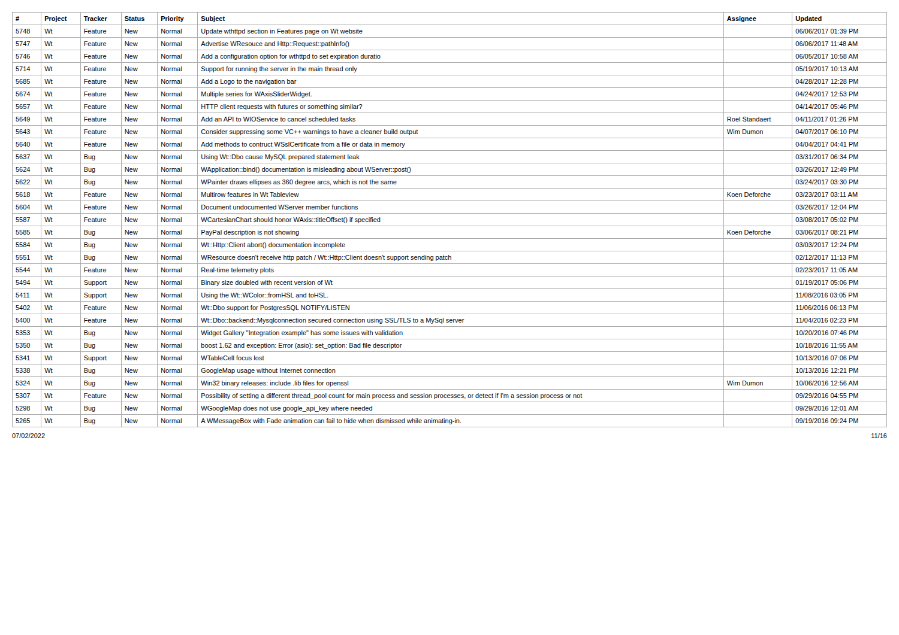| # | Project | Tracker | Status | Priority | Subject | Assignee | Updated |
| --- | --- | --- | --- | --- | --- | --- | --- |
| 5748 | Wt | Feature | New | Normal | Update wthttpd section in Features page on Wt website | | 06/06/2017 01:39 PM |
| 5747 | Wt | Feature | New | Normal | Advertise WResouce and Http::Request::pathInfo() | | 06/06/2017 11:48 AM |
| 5746 | Wt | Feature | New | Normal | Add a configuration option for wthttpd to set expiration duratio | | 06/05/2017 10:58 AM |
| 5714 | Wt | Feature | New | Normal | Support for running the server in the main thread only | | 05/19/2017 10:13 AM |
| 5685 | Wt | Feature | New | Normal | Add a Logo to the navigation bar | | 04/28/2017 12:28 PM |
| 5674 | Wt | Feature | New | Normal | Multiple series for WAxisSliderWidget. | | 04/24/2017 12:53 PM |
| 5657 | Wt | Feature | New | Normal | HTTP client requests with futures or something similar? | | 04/14/2017 05:46 PM |
| 5649 | Wt | Feature | New | Normal | Add an API to WIOService to cancel scheduled tasks | Roel Standaert | 04/11/2017 01:26 PM |
| 5643 | Wt | Feature | New | Normal | Consider suppressing some VC++ warnings to have a cleaner build output | Wim Dumon | 04/07/2017 06:10 PM |
| 5640 | Wt | Feature | New | Normal | Add methods to contruct WSslCertificate from a file or data in memory | | 04/04/2017 04:41 PM |
| 5637 | Wt | Bug | New | Normal | Using Wt::Dbo cause MySQL prepared statement leak | | 03/31/2017 06:34 PM |
| 5624 | Wt | Bug | New | Normal | WApplication::bind() documentation is misleading about WServer::post() | | 03/26/2017 12:49 PM |
| 5622 | Wt | Bug | New | Normal | WPainter draws ellipses as 360 degree arcs, which is not the same | | 03/24/2017 03:30 PM |
| 5618 | Wt | Feature | New | Normal | Multirow features in Wt Tableview | Koen Deforche | 03/23/2017 03:11 AM |
| 5604 | Wt | Feature | New | Normal | Document undocumented WServer member functions | | 03/26/2017 12:04 PM |
| 5587 | Wt | Feature | New | Normal | WCartesianChart should honor WAxis::titleOffset() if specified | | 03/08/2017 05:02 PM |
| 5585 | Wt | Bug | New | Normal | PayPal description is not showing | Koen Deforche | 03/06/2017 08:21 PM |
| 5584 | Wt | Bug | New | Normal | Wt::Http::Client abort() documentation incomplete | | 03/03/2017 12:24 PM |
| 5551 | Wt | Bug | New | Normal | WResource doesn't receive http patch / Wt::Http::Client doesn't support sending patch | | 02/12/2017 11:13 PM |
| 5544 | Wt | Feature | New | Normal | Real-time telemetry plots | | 02/23/2017 11:05 AM |
| 5494 | Wt | Support | New | Normal | Binary size doubled with recent version of Wt | | 01/19/2017 05:06 PM |
| 5411 | Wt | Support | New | Normal | Using the Wt::WColor::fromHSL and toHSL. | | 11/08/2016 03:05 PM |
| 5402 | Wt | Feature | New | Normal | Wt::Dbo support for PostgresSQL NOTIFY/LISTEN | | 11/06/2016 06:13 PM |
| 5400 | Wt | Feature | New | Normal | Wt::Dbo::backend::Mysqlconnection secured connection using SSL/TLS to a MySql server | | 11/04/2016 02:23 PM |
| 5353 | Wt | Bug | New | Normal | Widget Gallery "Integration example" has some issues with validation | | 10/20/2016 07:46 PM |
| 5350 | Wt | Bug | New | Normal | boost 1.62 and exception: Error (asio): set_option: Bad file descriptor | | 10/18/2016 11:55 AM |
| 5341 | Wt | Support | New | Normal | WTableCell focus lost | | 10/13/2016 07:06 PM |
| 5338 | Wt | Bug | New | Normal | GoogleMap usage without Internet connection | | 10/13/2016 12:21 PM |
| 5324 | Wt | Bug | New | Normal | Win32 binary releases: include .lib files for openssl | Wim Dumon | 10/06/2016 12:56 AM |
| 5307 | Wt | Feature | New | Normal | Possibility of setting a different thread_pool count for main process and session processes, or detect if I'm a session process or not | | 09/29/2016 04:55 PM |
| 5298 | Wt | Bug | New | Normal | WGoogleMap does not use google_api_key where needed | | 09/29/2016 12:01 AM |
| 5265 | Wt | Bug | New | Normal | A WMessageBox with Fade animation can fail to hide when dismissed while animating-in. | | 09/19/2016 09:24 PM |
07/02/2022 11/16